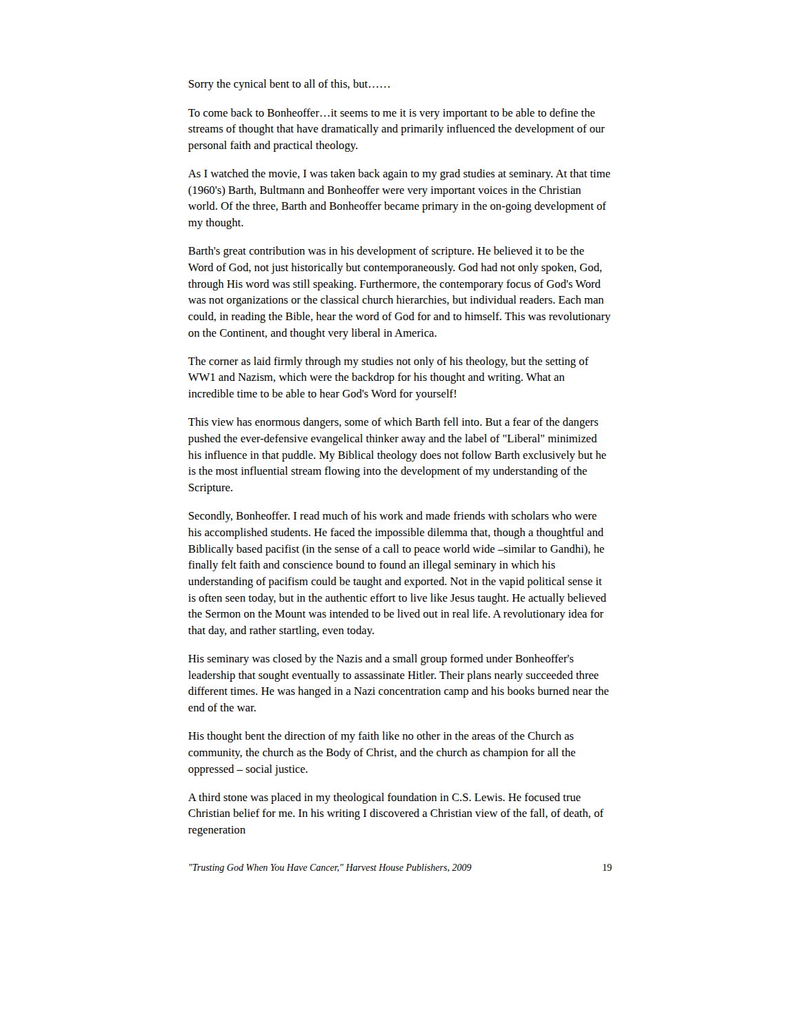Sorry the cynical bent to all of this, but……
To come back to Bonheoffer…it seems to me it is very important to be able to define the streams of thought that have dramatically and primarily influenced the development of our personal faith and practical theology.
As I watched the movie, I was taken back again to my grad studies at seminary. At that time (1960's) Barth, Bultmann and Bonheoffer were very important voices in the Christian world. Of the three, Barth and Bonheoffer became primary in the on-going development of my thought.
Barth's great contribution was in his development of scripture. He believed it to be the Word of God, not just historically but contemporaneously. God had not only spoken, God, through His word was still speaking. Furthermore, the contemporary focus of God's Word was not organizations or the classical church hierarchies, but individual readers. Each man could, in reading the Bible, hear the word of God for and to himself. This was revolutionary on the Continent, and thought very liberal in America.
The corner as laid firmly through my studies not only of his theology, but the setting of WW1 and Nazism, which were the backdrop for his thought and writing. What an incredible time to be able to hear God's Word for yourself!
This view has enormous dangers, some of which Barth fell into. But a fear of the dangers pushed the ever-defensive evangelical thinker away and the label of "Liberal" minimized his influence in that puddle. My Biblical theology does not follow Barth exclusively but he is the most influential stream flowing into the development of my understanding of the Scripture.
Secondly, Bonheoffer. I read much of his work and made friends with scholars who were his accomplished students. He faced the impossible dilemma that, though a thoughtful and Biblically based pacifist (in the sense of a call to peace world wide –similar to Gandhi), he finally felt faith and conscience bound to found an illegal seminary in which his understanding of pacifism could be taught and exported. Not in the vapid political sense it is often seen today, but in the authentic effort to live like Jesus taught. He actually believed the Sermon on the Mount was intended to be lived out in real life. A revolutionary idea for that day, and rather startling, even today.
His seminary was closed by the Nazis and a small group formed under Bonheoffer's leadership that sought eventually to assassinate Hitler. Their plans nearly succeeded three different times. He was hanged in a Nazi concentration camp and his books burned near the end of the war.
His thought bent the direction of my faith like no other in the areas of the Church as community, the church as the Body of Christ, and the church as champion for all the oppressed – social justice.
A third stone was placed in my theological foundation in C.S. Lewis. He focused true Christian belief for me. In his writing I discovered a Christian view of the fall, of death, of regeneration
"Trusting God When You Have Cancer," Harvest House Publishers, 2009 19